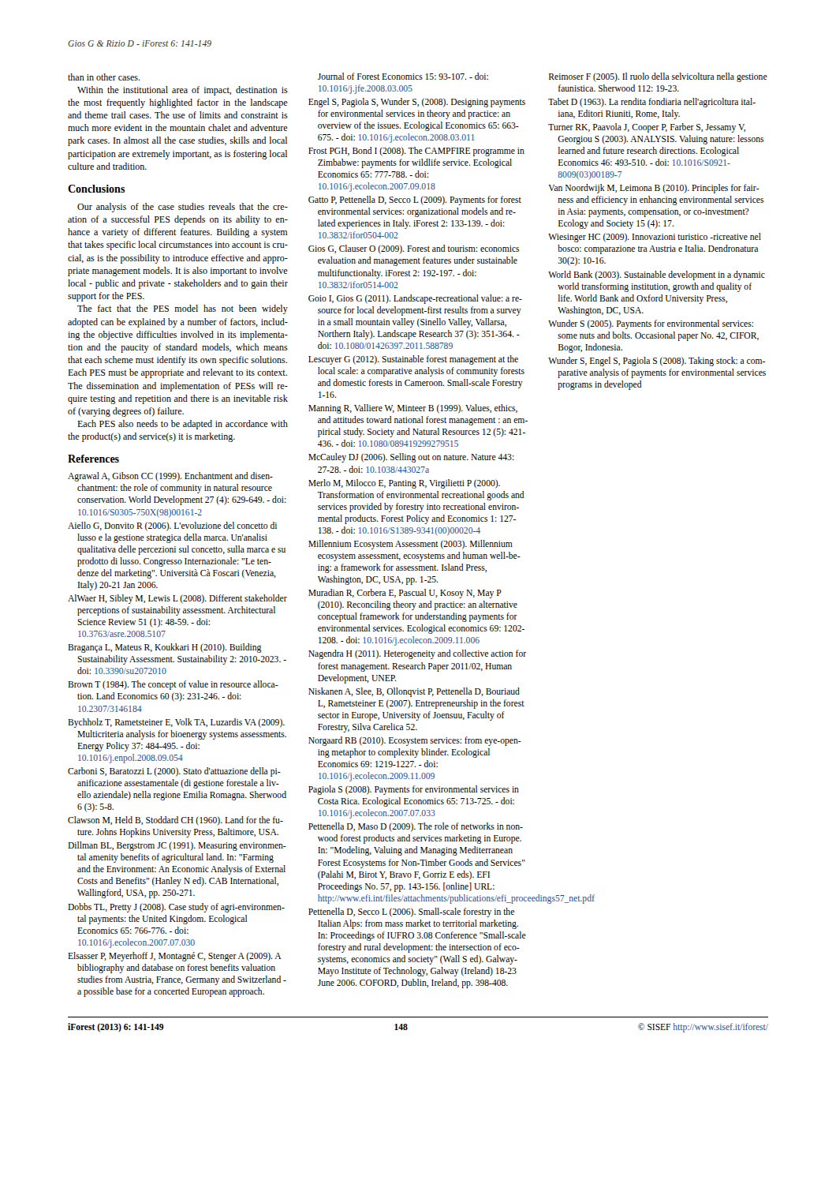Gios G & Rizio D - iForest 6: 141-149
than in other cases.
Within the institutional area of impact, destination is the most frequently highlighted factor in the landscape and theme trail cases. The use of limits and constraint is much more evident in the mountain chalet and adventure park cases. In almost all the case studies, skills and local participation are extremely important, as is fostering local culture and tradition.
Conclusions
Our analysis of the case studies reveals that the creation of a successful PES depends on its ability to enhance a variety of different features. Building a system that takes specific local circumstances into account is crucial, as is the possibility to introduce effective and appropriate management models. It is also important to involve local - public and private - stakeholders and to gain their support for the PES.
The fact that the PES model has not been widely adopted can be explained by a number of factors, including the objective difficulties involved in its implementation and the paucity of standard models, which means that each scheme must identify its own specific solutions. Each PES must be appropriate and relevant to its context. The dissemination and implementation of PESs will require testing and repetition and there is an inevitable risk of (varying degrees of) failure.
Each PES also needs to be adapted in accordance with the product(s) and service(s) it is marketing.
References
Agrawal A, Gibson CC (1999). Enchantment and disenchantment: the role of community in natural resource conservation. World Development 27 (4): 629-649. - doi: 10.1016/S0305-750X(98)00161-2
Aiello G, Donvito R (2006). L'evoluzione del concetto di lusso e la gestione strategica della marca. Un'analisi qualitativa delle percezioni sul concetto, sulla marca e su prodotto di lusso. Congresso Internazionale: "Le tendenze del marketing". Università Cà Foscari (Venezia, Italy) 20-21 Jan 2006.
AlWaer H, Sibley M, Lewis L (2008). Different stakeholder perceptions of sustainability assessment. Architectural Science Review 51 (1): 48-59. - doi: 10.3763/asre.2008.5107
Bragança L, Mateus R, Koukkari H (2010). Building Sustainability Assessment. Sustainability 2: 2010-2023. - doi: 10.3390/su2072010
Brown T (1984). The concept of value in resource allocation. Land Economics 60 (3): 231-246. - doi: 10.2307/3146184
Bychholz T, Rametsteiner E, Volk TA, Luzardis VA (2009). Multicriteria analysis for bioenergy systems assessments. Energy Policy 37: 484-495. - doi: 10.1016/j.enpol.2008.09.054
Carboni S, Baratozzi L (2000). Stato d'attuazione della pianificazione assestamentale (di gestione forestale a livello aziendale) nella regione Emilia Romagna. Sherwood 6 (3): 5-8.
Clawson M, Held B, Stoddard CH (1960). Land for the future. Johns Hopkins University Press, Baltimore, USA.
Dillman BL, Bergstrom JC (1991). Measuring environmental amenity benefits of agricultural land. In: "Farming and the Environment: An Economic Analysis of External Costs and Benefits" (Hanley N ed). CAB International, Wallingford, USA, pp. 250-271.
Dobbs TL, Pretty J (2008). Case study of agri-environmental payments: the United Kingdom. Ecological Economics 65: 766-776. - doi: 10.1016/j.ecolecon.2007.07.030
Elsasser P, Meyerhoff J, Montagné C, Stenger A (2009). A bibliography and database on forest benefits valuation studies from Austria, France, Germany and Switzerland - a possible base for a concerted European approach. Journal of Forest Economics 15: 93-107. - doi: 10.1016/j.jfe.2008.03.005
Engel S, Pagiola S, Wunder S, (2008). Designing payments for environmental services in theory and practice: an overview of the issues. Ecological Economics 65: 663-675. - doi: 10.1016/j.ecolecon.2008.03.011
Frost PGH, Bond I (2008). The CAMPFIRE programme in Zimbabwe: payments for wildlife service. Ecological Economics 65: 777-788. - doi: 10.1016/j.ecolecon.2007.09.018
Gatto P, Pettenella D, Secco L (2009). Payments for forest environmental services: organizational models and related experiences in Italy. iForest 2: 133-139. - doi: 10.3832/ifor0504-002
Gios G, Clauser O (2009). Forest and tourism: economics evaluation and management features under sustainable multifunctionalty. iForest 2: 192-197. - doi: 10.3832/ifor0514-002
Goio I, Gios G (2011). Landscape-recreational value: a resource for local development-first results from a survey in a small mountain valley (Sinello Valley, Vallarsa, Northern Italy). Landscape Research 37 (3): 351-364. - doi: 10.1080/01426397.2011.588789
Lescuyer G (2012). Sustainable forest management at the local scale: a comparative analysis of community forests and domestic forests in Cameroon. Small-scale Forestry 1-16.
Manning R, Valliere W, Minteer B (1999). Values, ethics, and attitudes toward national forest management : an empirical study. Society and Natural Resources 12 (5): 421-436. - doi: 10.1080/089419299279515
McCauley DJ (2006). Selling out on nature. Nature 443: 27-28. - doi: 10.1038/443027a
Merlo M, Milocco E, Panting R, Virgilietti P (2000). Transformation of environmental recreational goods and services provided by forestry into recreational environmental products. Forest Policy and Economics 1: 127-138. - doi: 10.1016/S1389-9341(00)00020-4
Millennium Ecosystem Assessment (2003). Millennium ecosystem assessment, ecosystems and human well-being: a framework for assessment. Island Press, Washington, DC, USA, pp. 1-25.
Muradian R, Corbera E, Pascual U, Kosoy N, May P (2010). Reconciling theory and practice: an alternative conceptual framework for understanding payments for environmental services. Ecological economics 69: 1202-1208. - doi: 10.1016/j.ecolecon.2009.11.006
Nagendra H (2011). Heterogeneity and collective action for forest management. Research Paper 2011/02, Human Development, UNEP.
Niskanen A, Slee, B, Ollonqvist P, Pettenella D, Bouriaud L, Rametsteiner E (2007). Entrepreneurship in the forest sector in Europe, University of Joensuu, Faculty of Forestry, Silva Carelica 52.
Norgaard RB (2010). Ecosystem services: from eye-opening metaphor to complexity blinder. Ecological Economics 69: 1219-1227. - doi: 10.1016/j.ecolecon.2009.11.009
Pagiola S (2008). Payments for environmental services in Costa Rica. Ecological Economics 65: 713-725. - doi: 10.1016/j.ecolecon.2007.07.033
Pettenella D, Maso D (2009). The role of networks in non-wood forest products and services marketing in Europe. In: "Modeling, Valuing and Managing Mediterranean Forest Ecosystems for Non-Timber Goods and Services" (Palahi M, Birot Y, Bravo F, Gorriz E eds). EFI Proceedings No. 57, pp. 143-156. [online] URL: http://www.efi.int/files/attachments/publications/efi_proceedings57_net.pdf
Pettenella D, Secco L (2006). Small-scale forestry in the Italian Alps: from mass market to territorial marketing. In: Proceedings of IUFRO 3.08 Conference "Small-scale forestry and rural development: the intersection of ecosystems, economics and society" (Wall S ed). Galway-Mayo Institute of Technology, Galway (Ireland) 18-23 June 2006. COFORD, Dublin, Ireland, pp. 398-408.
Reimoser F (2005). Il ruolo della selvicoltura nella gestione faunistica. Sherwood 112: 19-23.
Tabet D (1963). La rendita fondiaria nell'agricoltura italiana, Editori Riuniti, Rome, Italy.
Turner RK, Paavola J, Cooper P, Farber S, Jessamy V, Georgiou S (2003). ANALYSIS. Valuing nature: lessons learned and future research directions. Ecological Economics 46: 493-510. - doi: 10.1016/S0921-8009(03)00189-7
Van Noordwijk M, Leimona B (2010). Principles for fairness and efficiency in enhancing environmental services in Asia: payments, compensation, or co-investment? Ecology and Society 15 (4): 17.
Wiesinger HC (2009). Innovazioni turistico -ricreative nel bosco: comparazione tra Austria e Italia. Dendronatura 30(2): 10-16.
World Bank (2003). Sustainable development in a dynamic world transforming institution, growth and quality of life. World Bank and Oxford University Press, Washington, DC, USA.
Wunder S (2005). Payments for environmental services: some nuts and bolts. Occasional paper No. 42, CIFOR, Bogor, Indonesia.
Wunder S, Engel S, Pagiola S (2008). Taking stock: a comparative analysis of payments for environmental services programs in developed
iForest (2013) 6: 141-149
148
© SISEF http://www.sisef.it/iforest/